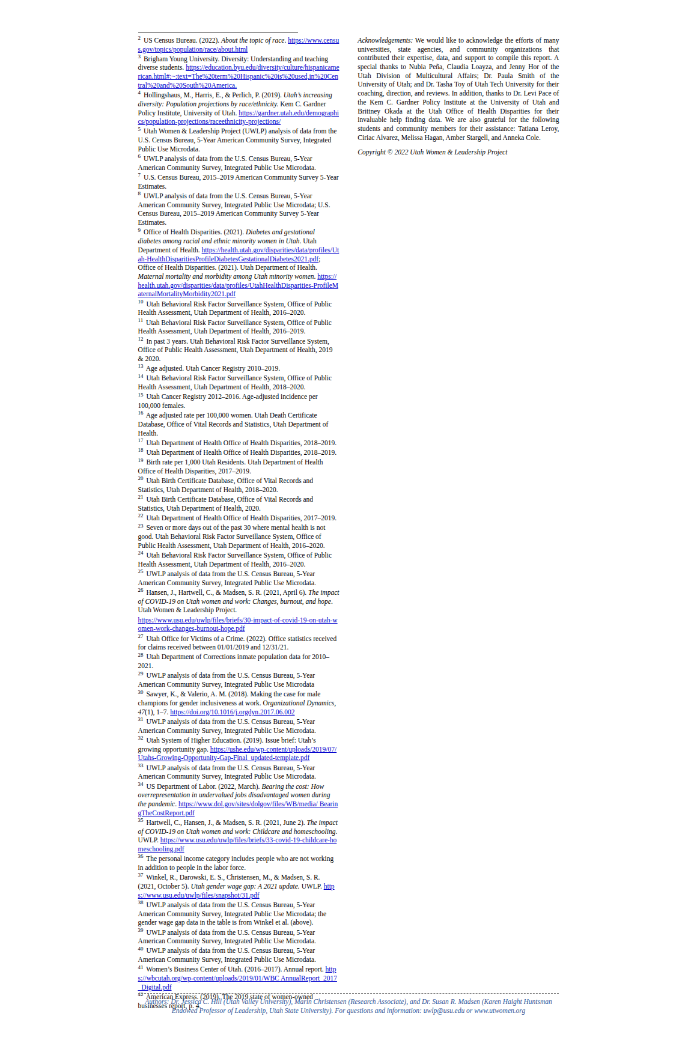2 US Census Bureau. (2022). About the topic of race. https://www.census.gov/topics/population/race/about.html
3 Brigham Young University. Diversity: Understanding and teaching diverse students. https://education.byu.edu/diversity/culture/hispanicamerican.html#:~:text=The%20term%20Hispanic%20is%20used,in%20Central%20and%20South%20America.
4 Hollingshaus, M., Harris, E., & Perlich, P. (2019). Utah’s increasing diversity: Population projections by race/ethnicity. Kem C. Gardner Policy Institute, University of Utah. https://gardner.utah.edu/demographics/population-projections/raceethnicity-projections/
5 Utah Women & Leadership Project (UWLP) analysis of data from the U.S. Census Bureau, 5-Year American Community Survey, Integrated Public Use Microdata.
6 UWLP analysis of data from the U.S. Census Bureau, 5-Year American Community Survey, Integrated Public Use Microdata.
7 U.S. Census Bureau, 2015–2019 American Community Survey 5-Year Estimates.
8 UWLP analysis of data from the U.S. Census Bureau, 5-Year American Community Survey, Integrated Public Use Microdata; U.S. Census Bureau, 2015–2019 American Community Survey 5-Year Estimates.
9 Office of Health Disparities. (2021). Diabetes and gestational diabetes among racial and ethnic minority women in Utah. Utah Department of Health. https://health.utah.gov/disparities/data/profiles/Utah-HealthDisparitiesProfileDiabetesGestationalDiabetes2021.pdf; Office of Health Disparities. (2021). Utah Department of Health. Maternal mortality and morbidity among Utah minority women. https://health.utah.gov/disparities/data/profiles/UtahHealthDisparities-ProfileMaternalMortalityMorbidity2021.pdf
10 Utah Behavioral Risk Factor Surveillance System, Office of Public Health Assessment, Utah Department of Health, 2016–2020.
11 Utah Behavioral Risk Factor Surveillance System, Office of Public Health Assessment, Utah Department of Health, 2016–2019.
12 In past 3 years. Utah Behavioral Risk Factor Surveillance System, Office of Public Health Assessment, Utah Department of Health, 2019 & 2020.
13 Age adjusted. Utah Cancer Registry 2010–2019.
14 Utah Behavioral Risk Factor Surveillance System, Office of Public Health Assessment, Utah Department of Health, 2018–2020.
15 Utah Cancer Registry 2012–2016. Age-adjusted incidence per 100,000 females.
16 Age adjusted rate per 100,000 women. Utah Death Certificate Database, Office of Vital Records and Statistics, Utah Department of Health.
17 Utah Department of Health Office of Health Disparities, 2018–2019.
18 Utah Department of Health Office of Health Disparities, 2018–2019.
19 Birth rate per 1,000 Utah Residents. Utah Department of Health Office of Health Disparities, 2017–2019.
20 Utah Birth Certificate Database, Office of Vital Records and Statistics, Utah Department of Health, 2018–2020.
21 Utah Birth Certificate Database, Office of Vital Records and Statistics, Utah Department of Health, 2020.
22 Utah Department of Health Office of Health Disparities, 2017–2019.
23 Seven or more days out of the past 30 where mental health is not good. Utah Behavioral Risk Factor Surveillance System, Office of Public Health Assessment, Utah Department of Health, 2016–2020.
24 Utah Behavioral Risk Factor Surveillance System, Office of Public Health Assessment, Utah Department of Health, 2016–2020.
25 UWLP analysis of data from the U.S. Census Bureau, 5-Year American Community Survey, Integrated Public Use Microdata.
26 Hansen, J., Hartwell, C., & Madsen, S. R. (2021, April 6). The impact of COVID-19 on Utah women and work: Changes, burnout, and hope. Utah Women & Leadership Project.
https://www.usu.edu/uwlp/files/briefs/30-impact-of-covid-19-on-utah-women-work-changes-burnout-hope.pdf
27 Utah Office for Victims of a Crime. (2022). Office statistics received for claims received between 01/01/2019 and 12/31/21.
28 Utah Department of Corrections inmate population data for 2010–2021.
29 UWLP analysis of data from the U.S. Census Bureau, 5-Year American Community Survey, Integrated Public Use Microdata
30 Sawyer, K., & Valerio, A. M. (2018). Making the case for male champions for gender inclusiveness at work. Organizational Dynamics, 47(1), 1–7. https://doi.org/10.1016/j.orgdyn.2017.06.002
31 UWLP analysis of data from the U.S. Census Bureau, 5-Year American Community Survey, Integrated Public Use Microdata.
32 Utah System of Higher Education. (2019). Issue brief: Utah’s growing opportunity gap. https://ushe.edu/wp-content/uploads/2019/07/Utahs-Growing-Opportunity-Gap-Final_updated-template.pdf
33 UWLP analysis of data from the U.S. Census Bureau, 5-Year American Community Survey, Integrated Public Use Microdata.
34 US Department of Labor. (2022, March). Bearing the cost: How overrepresentation in undervalued jobs disadvantaged women during the pandemic. https://www.dol.gov/sites/dolgov/files/WB/media/ BearingTheCostReport.pdf
35 Hartwell, C., Hansen, J., & Madsen, S. R. (2021, June 2). The impact of COVID-19 on Utah women and work: Childcare and homeschooling. UWLP. https://www.usu.edu/uwlp/files/briefs/33-covid-19-childcare-homeschooling.pdf
36 The personal income category includes people who are not working in addition to people in the labor force.
37 Winkel, R., Darowski, E. S., Christensen, M., & Madsen, S. R. (2021, October 5). Utah gender wage gap: A 2021 update. UWLP. https://www.usu.edu/uwlp/files/snapshot/31.pdf
38 UWLP analysis of data from the U.S. Census Bureau, 5-Year American Community Survey, Integrated Public Use Microdata; the gender wage gap data in the table is from Winkel et al. (above).
39 UWLP analysis of data from the U.S. Census Bureau, 5-Year American Community Survey, Integrated Public Use Microdata.
40 UWLP analysis of data from the U.S. Census Bureau, 5-Year American Community Survey, Integrated Public Use Microdata.
41 Women’s Business Center of Utah. (2016–2017). Annual report. https://wbcutah.org/wp-content/uploads/2019/01/WBC AnnualReport_2017_Digital.pdf
42 American Express. (2019). The 2019 state of women-owned businesses report, p. 4.
Acknowledgements: We would like to acknowledge the efforts of many universities, state agencies, and community organizations that contributed their expertise, data, and support to compile this report. A special thanks to Nubia Peña, Claudia Loayza, and Jenny Hor of the Utah Division of Multicultural Affairs; Dr. Paula Smith of the University of Utah; and Dr. Tasha Toy of Utah Tech University for their coaching, direction, and reviews. In addition, thanks to Dr. Levi Pace of the Kem C. Gardner Policy Institute at the University of Utah and Brittney Okada at the Utah Office of Health Disparities for their invaluable help finding data. We are also grateful for the following students and community members for their assistance: Tatiana Leroy, Ciriac Alvarez, Melissa Hagan, Amber Stargell, and Anneka Cole.
Copyright © 2022 Utah Women & Leadership Project
Authors: Dr. Jessica C. Hill (Utah Valley University), Marin Christensen (Research Associate), and Dr. Susan R. Madsen (Karen Haight Huntsman Endowed Professor of Leadership, Utah State University). For questions and information: uwlp@usu.edu or www.utwomen.org